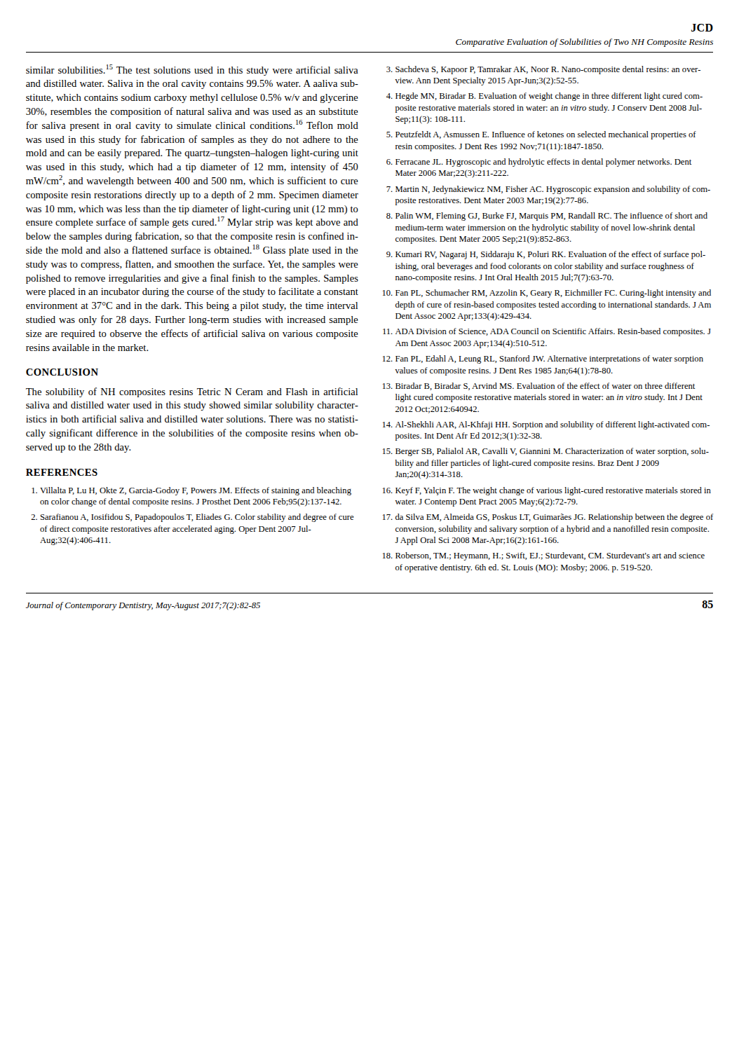JCD
Comparative Evaluation of Solubilities of Two NH Composite Resins
similar solubilities.15 The test solutions used in this study were artificial saliva and distilled water. Saliva in the oral cavity contains 99.5% water. A aaliva substitute, which contains sodium carboxy methyl cellulose 0.5% w/v and glycerine 30%, resembles the composition of natural saliva and was used as an substitute for saliva present in oral cavity to simulate clinical conditions.16 Teflon mold was used in this study for fabrication of samples as they do not adhere to the mold and can be easily prepared. The quartz–tungsten–halogen light-curing unit was used in this study, which had a tip diameter of 12 mm, intensity of 450 mW/cm2, and wavelength between 400 and 500 nm, which is sufficient to cure composite resin restorations directly up to a depth of 2 mm. Specimen diameter was 10 mm, which was less than the tip diameter of light-curing unit (12 mm) to ensure complete surface of sample gets cured.17 Mylar strip was kept above and below the samples during fabrication, so that the composite resin is confined inside the mold and also a flattened surface is obtained.18 Glass plate used in the study was to compress, flatten, and smoothen the surface. Yet, the samples were polished to remove irregularities and give a final finish to the samples. Samples were placed in an incubator during the course of the study to facilitate a constant environment at 37°C and in the dark. This being a pilot study, the time interval studied was only for 28 days. Further long-term studies with increased sample size are required to observe the effects of artificial saliva on various composite resins available in the market.
Conclusion
The solubility of NH composites resins Tetric N Ceram and Flash in artificial saliva and distilled water used in this study showed similar solubility characteristics in both artificial saliva and distilled water solutions. There was no statistically significant difference in the solubilities of the composite resins when observed up to the 28th day.
References
Villalta P, Lu H, Okte Z, Garcia-Godoy F, Powers JM. Effects of staining and bleaching on color change of dental composite resins. J Prosthet Dent 2006 Feb;95(2):137-142.
Sarafianou A, Iosifidou S, Papadopoulos T, Eliades G. Color stability and degree of cure of direct composite restoratives after accelerated aging. Oper Dent 2007 Jul-Aug;32(4):406-411.
Sachdeva S, Kapoor P, Tamrakar AK, Noor R. Nano-composite dental resins: an overview. Ann Dent Specialty 2015 Apr-Jun;3(2):52-55.
Hegde MN, Biradar B. Evaluation of weight change in three different light cured composite restorative materials stored in water: an in vitro study. J Conserv Dent 2008 Jul-Sep;11(3): 108-111.
Peutzfeldt A, Asmussen E. Influence of ketones on selected mechanical properties of resin composites. J Dent Res 1992 Nov;71(11):1847-1850.
Ferracane JL. Hygroscopic and hydrolytic effects in dental polymer networks. Dent Mater 2006 Mar;22(3):211-222.
Martin N, Jedynakiewicz NM, Fisher AC. Hygroscopic expansion and solubility of composite restoratives. Dent Mater 2003 Mar;19(2):77-86.
Palin WM, Fleming GJ, Burke FJ, Marquis PM, Randall RC. The influence of short and medium-term water immersion on the hydrolytic stability of novel low-shrink dental composites. Dent Mater 2005 Sep;21(9):852-863.
Kumari RV, Nagaraj H, Siddaraju K, Poluri RK. Evaluation of the effect of surface polishing, oral beverages and food colorants on color stability and surface roughness of nano-composite resins. J Int Oral Health 2015 Jul;7(7):63-70.
Fan PL, Schumacher RM, Azzolin K, Geary R, Eichmiller FC. Curing-light intensity and depth of cure of resin-based composites tested according to international standards. J Am Dent Assoc 2002 Apr;133(4):429-434.
ADA Division of Science, ADA Council on Scientific Affairs. Resin-based composites. J Am Dent Assoc 2003 Apr;134(4):510-512.
Fan PL, Edahl A, Leung RL, Stanford JW. Alternative interpretations of water sorption values of composite resins. J Dent Res 1985 Jan;64(1):78-80.
Biradar B, Biradar S, Arvind MS. Evaluation of the effect of water on three different light cured composite restorative materials stored in water: an in vitro study. Int J Dent 2012 Oct;2012:640942.
Al-Shekhli AAR, Al-Khfaji HH. Sorption and solubility of different light-activated composites. Int Dent Afr Ed 2012;3(1):32-38.
Berger SB, Palialol AR, Cavalli V, Giannini M. Characterization of water sorption, solubility and filler particles of light-cured composite resins. Braz Dent J 2009 Jan;20(4):314-318.
Keyf F, Yalçin F. The weight change of various light-cured restorative materials stored in water. J Contemp Dent Pract 2005 May;6(2):72-79.
da Silva EM, Almeida GS, Poskus LT, Guimarães JG. Relationship between the degree of conversion, solubility and salivary sorption of a hybrid and a nanofilled resin composite. J Appl Oral Sci 2008 Mar-Apr;16(2):161-166.
Roberson, TM.; Heymann, H.; Swift, EJ.; Sturdevant, CM. Sturdevant's art and science of operative dentistry. 6th ed. St. Louis (MO): Mosby; 2006. p. 519-520.
Journal of Contemporary Dentistry, May-August 2017;7(2):82-85
85